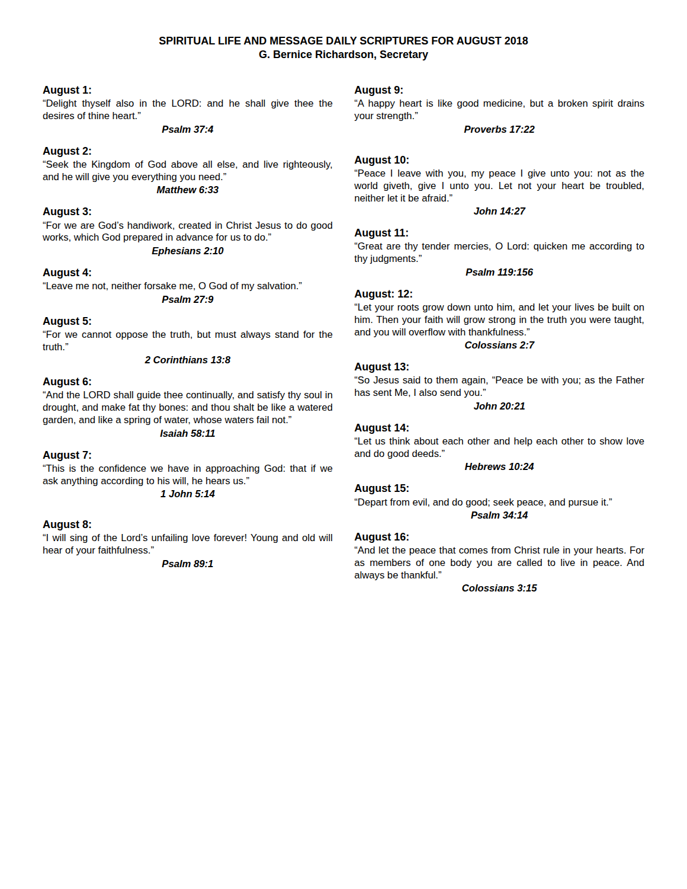SPIRITUAL LIFE AND MESSAGE DAILY SCRIPTURES FOR AUGUST 2018
G. Bernice Richardson, Secretary
August 1:
“Delight thyself also in the LORD: and he shall give thee the desires of thine heart.”
Psalm 37:4
August 2:
“Seek the Kingdom of God above all else, and live righteously, and he will give you everything you need.”
Matthew 6:33
August 3:
“For we are God’s handiwork, created in Christ Jesus to do good works, which God prepared in advance for us to do.”
Ephesians 2:10
August 4:
“Leave me not, neither forsake me, O God of my salvation.”
Psalm 27:9
August 5:
“For we cannot oppose the truth, but must always stand for the truth.”
2 Corinthians 13:8
August 6:
“And the LORD shall guide thee continually, and satisfy thy soul in drought, and make fat thy bones: and thou shalt be like a watered garden, and like a spring of water, whose waters fail not.”
Isaiah 58:11
August 7:
“This is the confidence we have in approaching God: that if we ask anything according to his will, he hears us.”
1 John 5:14
August 8:
“I will sing of the Lord’s unfailing love forever! Young and old will hear of your faithfulness.”
Psalm 89:1
August 9:
“A happy heart is like good medicine, but a broken spirit drains your strength.”
Proverbs 17:22
August 10:
“Peace I leave with you, my peace I give unto you: not as the world giveth, give I unto you. Let not your heart be troubled, neither let it be afraid.”
John 14:27
August 11:
“Great are thy tender mercies, O Lord: quicken me according to thy judgments.”
Psalm 119:156
August: 12:
“Let your roots grow down unto him, and let your lives be built on him. Then your faith will grow strong in the truth you were taught, and you will overflow with thankfulness.”
Colossians 2:7
August 13:
“So Jesus said to them again, “Peace be with you; as the Father has sent Me, I also send you.”
John 20:21
August 14:
“Let us think about each other and help each other to show love and do good deeds.”
Hebrews 10:24
August 15:
“Depart from evil, and do good; seek peace, and pursue it.”
Psalm 34:14
August 16:
“And let the peace that comes from Christ rule in your hearts. For as members of one body you are called to live in peace. And always be thankful.”
Colossians 3:15